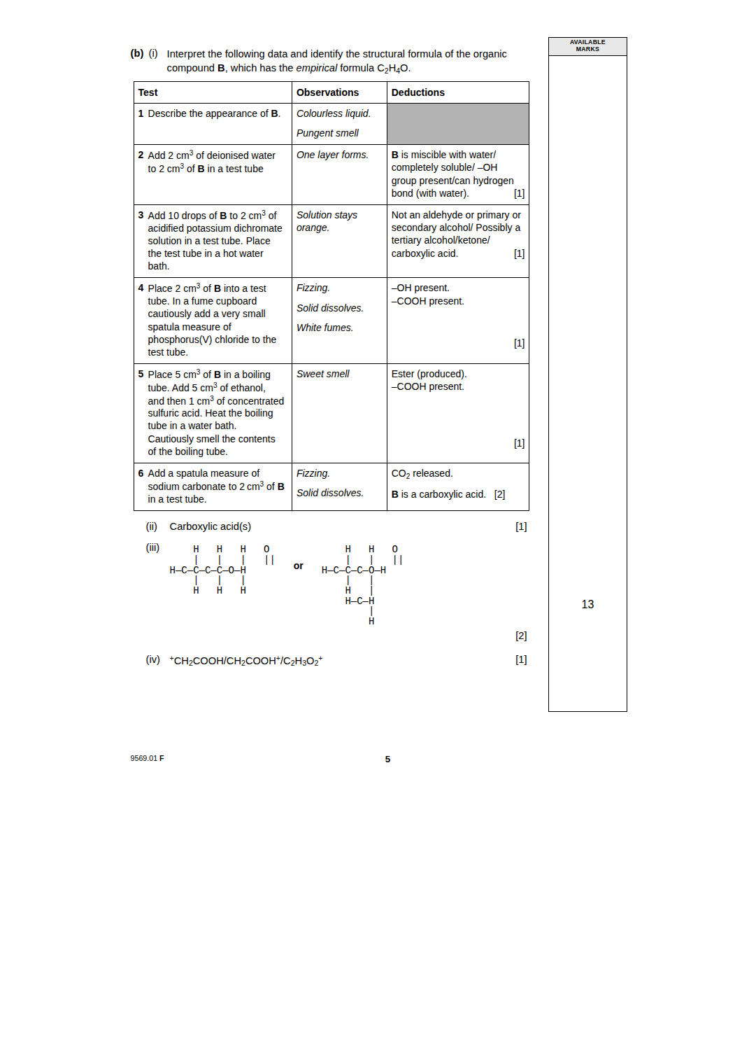AVAILABLE
MARKS
13
(b)
(i)
Interpret the following data and identify the structural formula of the organic compound B, which has the empirical formula C2H4O.
| Test | Observations | Deductions |
| --- | --- | --- |
| 1 Describe the appearance of B . | Colourless liquid. Pungent smell | |
| 2 Add 2 cm 3 of deionised water to 2 cm 3 of B in a test tube | One layer forms. | B is miscible with water/ completely soluble/ –OH group present/can hydrogen bond (with water). [1] |
| 3 Add 10 drops of B to 2 cm 3 of acidified potassium dichromate solution in a test tube. Place the test tube in a hot water bath. | Solution stays orange. | Not an aldehyde or primary or secondary alcohol/ Possibly a tertiary alcohol/ketone/ carboxylic acid. [1] |
| 4 Place 2 cm 3 of B into a test tube. In a fume cupboard cautiously add a very small spatula measure of phosphorus(V) chloride to the test tube. | Fizzing. Solid dissolves. White fumes. | –OH present. –COOH present. [1] |
| 5 Place 5 cm 3 of B in a boiling tube. Add 5 cm 3 of ethanol, and then 1 cm 3 of concentrated sulfuric acid. Heat the boiling tube in a water bath. Cautiously smell the contents of the boiling tube. | Sweet smell | Ester (produced). –COOH present. [1] |
| 6 Add a spatula measure of sodium carbonate to 2 cm 3 of B in a test tube. | Fizzing. Solid dissolves. | CO 2 released. B is a carboxylic acid. [2] |
(ii)
Carboxylic acid(s)[1]
(iii)
H H H O | | | || H—C—C—C—C—O—H | | | H H H
or
H H O | | || H—C—C—C—O—H | | H | H—C—H | H
[2]
(iv)
+CH2COOH/CH2COOH+/C2H3O2+[1]
9569.01 F
5